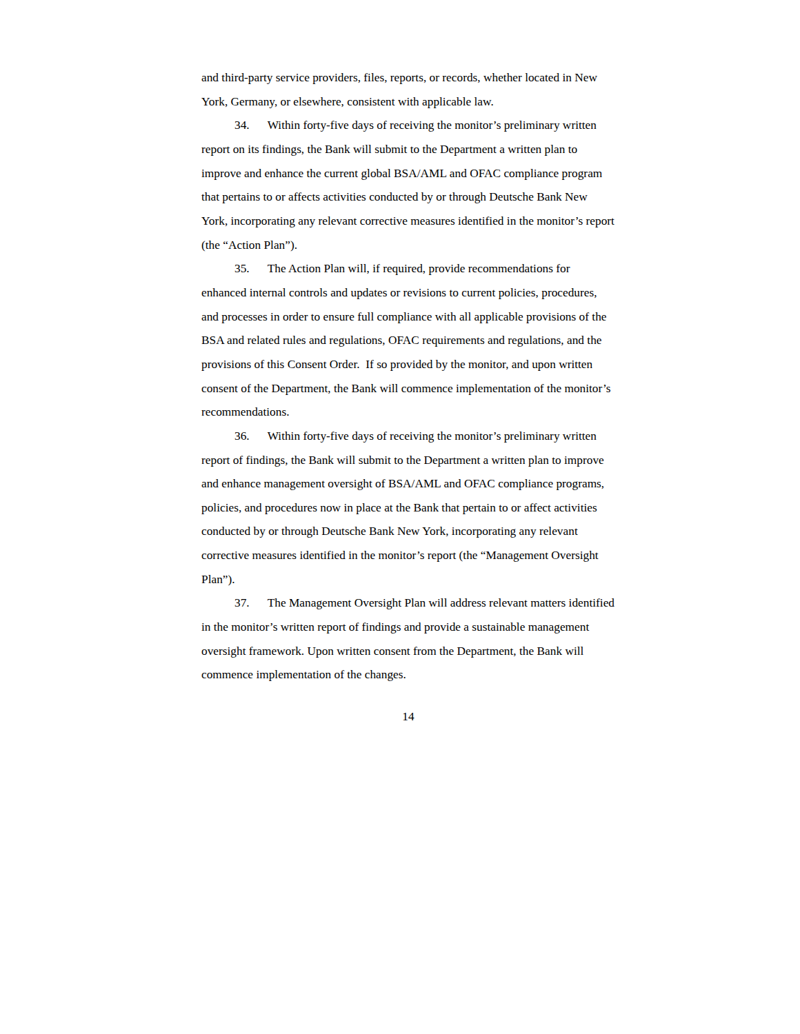and third-party service providers, files, reports, or records, whether located in New York, Germany, or elsewhere, consistent with applicable law.
34. Within forty-five days of receiving the monitor’s preliminary written report on its findings, the Bank will submit to the Department a written plan to improve and enhance the current global BSA/AML and OFAC compliance program that pertains to or affects activities conducted by or through Deutsche Bank New York, incorporating any relevant corrective measures identified in the monitor’s report (the “Action Plan”).
35. The Action Plan will, if required, provide recommendations for enhanced internal controls and updates or revisions to current policies, procedures, and processes in order to ensure full compliance with all applicable provisions of the BSA and related rules and regulations, OFAC requirements and regulations, and the provisions of this Consent Order. If so provided by the monitor, and upon written consent of the Department, the Bank will commence implementation of the monitor’s recommendations.
36. Within forty-five days of receiving the monitor’s preliminary written report of findings, the Bank will submit to the Department a written plan to improve and enhance management oversight of BSA/AML and OFAC compliance programs, policies, and procedures now in place at the Bank that pertain to or affect activities conducted by or through Deutsche Bank New York, incorporating any relevant corrective measures identified in the monitor’s report (the “Management Oversight Plan”).
37. The Management Oversight Plan will address relevant matters identified in the monitor’s written report of findings and provide a sustainable management oversight framework. Upon written consent from the Department, the Bank will commence implementation of the changes.
14